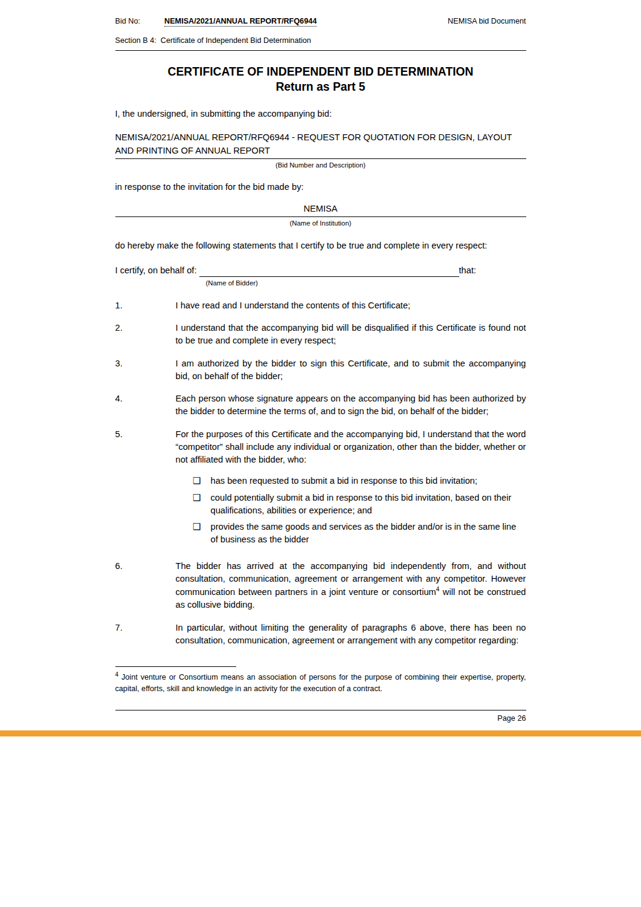Bid No: NEMISA/2021/ANNUAL REPORT/RFQ6944
NEMISA bid Document
Section B 4: Certificate of Independent Bid Determination
CERTIFICATE OF INDEPENDENT BID DETERMINATION Return as Part 5
I, the undersigned, in submitting the accompanying bid:
NEMISA/2021/ANNUAL REPORT/RFQ6944 - REQUEST FOR QUOTATION FOR DESIGN, LAYOUT AND PRINTING OF ANNUAL REPORT
(Bid Number and Description)
in response to the invitation for the bid made by:
NEMISA
(Name of Institution)
do hereby make the following statements that I certify to be true and complete in every respect:
I certify, on behalf of: that:
(Name of Bidder)
1. I have read and I understand the contents of this Certificate;
2. I understand that the accompanying bid will be disqualified if this Certificate is found not to be true and complete in every respect;
3. I am authorized by the bidder to sign this Certificate, and to submit the accompanying bid, on behalf of the bidder;
4. Each person whose signature appears on the accompanying bid has been authorized by the bidder to determine the terms of, and to sign the bid, on behalf of the bidder;
5. For the purposes of this Certificate and the accompanying bid, I understand that the word “competitor” shall include any individual or organization, other than the bidder, whether or not affiliated with the bidder, who:
has been requested to submit a bid in response to this bid invitation;
could potentially submit a bid in response to this bid invitation, based on their qualifications, abilities or experience; and
provides the same goods and services as the bidder and/or is in the same line of business as the bidder
6. The bidder has arrived at the accompanying bid independently from, and without consultation, communication, agreement or arrangement with any competitor. However communication between partners in a joint venture or consortium4 will not be construed as collusive bidding.
7. In particular, without limiting the generality of paragraphs 6 above, there has been no consultation, communication, agreement or arrangement with any competitor regarding:
4 Joint venture or Consortium means an association of persons for the purpose of combining their expertise, property, capital, efforts, skill and knowledge in an activity for the execution of a contract.
Page 26